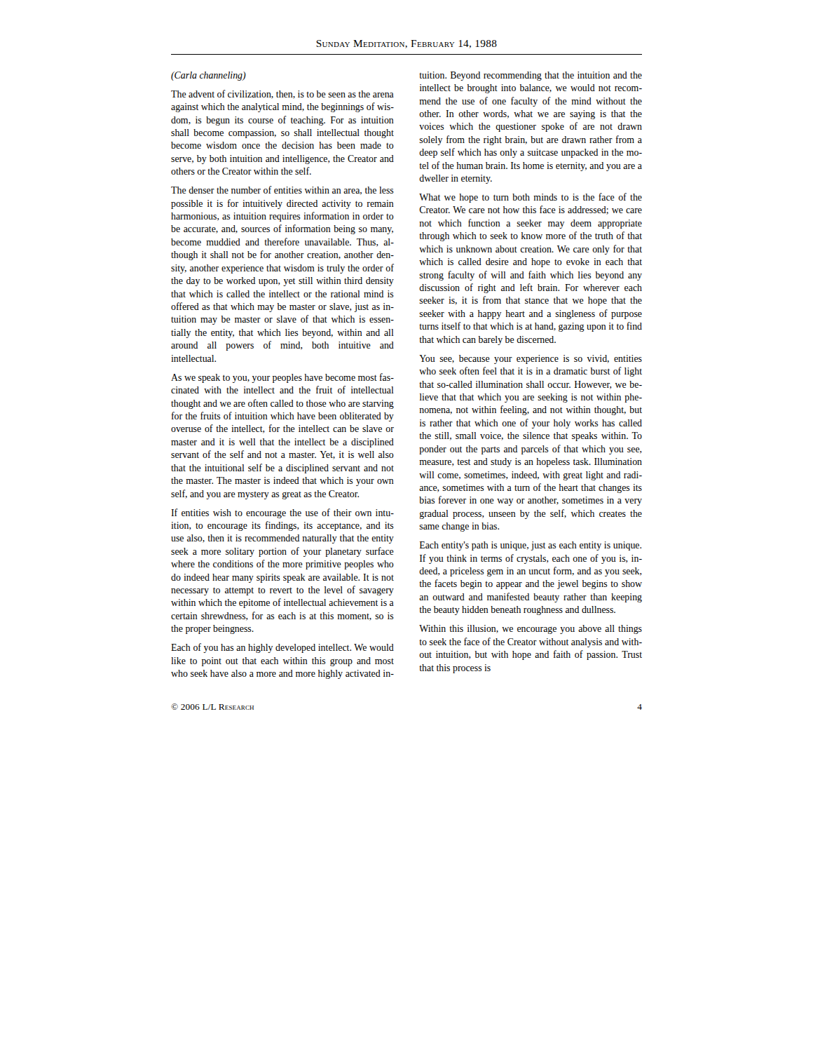Sunday Meditation, February 14, 1988
(Carla channeling)
The advent of civilization, then, is to be seen as the arena against which the analytical mind, the beginnings of wisdom, is begun its course of teaching. For as intuition shall become compassion, so shall intellectual thought become wisdom once the decision has been made to serve, by both intuition and intelligence, the Creator and others or the Creator within the self.
The denser the number of entities within an area, the less possible it is for intuitively directed activity to remain harmonious, as intuition requires information in order to be accurate, and, sources of information being so many, become muddied and therefore unavailable. Thus, although it shall not be for another creation, another density, another experience that wisdom is truly the order of the day to be worked upon, yet still within third density that which is called the intellect or the rational mind is offered as that which may be master or slave, just as intuition may be master or slave of that which is essentially the entity, that which lies beyond, within and all around all powers of mind, both intuitive and intellectual.
As we speak to you, your peoples have become most fascinated with the intellect and the fruit of intellectual thought and we are often called to those who are starving for the fruits of intuition which have been obliterated by overuse of the intellect, for the intellect can be slave or master and it is well that the intellect be a disciplined servant of the self and not a master. Yet, it is well also that the intuitional self be a disciplined servant and not the master. The master is indeed that which is your own self, and you are mystery as great as the Creator.
If entities wish to encourage the use of their own intuition, to encourage its findings, its acceptance, and its use also, then it is recommended naturally that the entity seek a more solitary portion of your planetary surface where the conditions of the more primitive peoples who do indeed hear many spirits speak are available. It is not necessary to attempt to revert to the level of savagery within which the epitome of intellectual achievement is a certain shrewdness, for as each is at this moment, so is the proper beingness.
Each of you has an highly developed intellect. We would like to point out that each within this group and most who seek have also a more and more highly activated intuition. Beyond recommending that the intuition and the intellect be brought into balance, we would not recommend the use of one faculty of the mind without the other. In other words, what we are saying is that the voices which the questioner spoke of are not drawn solely from the right brain, but are drawn rather from a deep self which has only a suitcase unpacked in the motel of the human brain. Its home is eternity, and you are a dweller in eternity.
What we hope to turn both minds to is the face of the Creator. We care not how this face is addressed; we care not which function a seeker may deem appropriate through which to seek to know more of the truth of that which is unknown about creation. We care only for that which is called desire and hope to evoke in each that strong faculty of will and faith which lies beyond any discussion of right and left brain. For wherever each seeker is, it is from that stance that we hope that the seeker with a happy heart and a singleness of purpose turns itself to that which is at hand, gazing upon it to find that which can barely be discerned.
You see, because your experience is so vivid, entities who seek often feel that it is in a dramatic burst of light that so-called illumination shall occur. However, we believe that that which you are seeking is not within phenomena, not within feeling, and not within thought, but is rather that which one of your holy works has called the still, small voice, the silence that speaks within. To ponder out the parts and parcels of that which you see, measure, test and study is an hopeless task. Illumination will come, sometimes, indeed, with great light and radiance, sometimes with a turn of the heart that changes its bias forever in one way or another, sometimes in a very gradual process, unseen by the self, which creates the same change in bias.
Each entity's path is unique, just as each entity is unique. If you think in terms of crystals, each one of you is, indeed, a priceless gem in an uncut form, and as you seek, the facets begin to appear and the jewel begins to show an outward and manifested beauty rather than keeping the beauty hidden beneath roughness and dullness.
Within this illusion, we encourage you above all things to seek the face of the Creator without analysis and without intuition, but with hope and faith of passion. Trust that this process is
© 2006 L/L Research 4